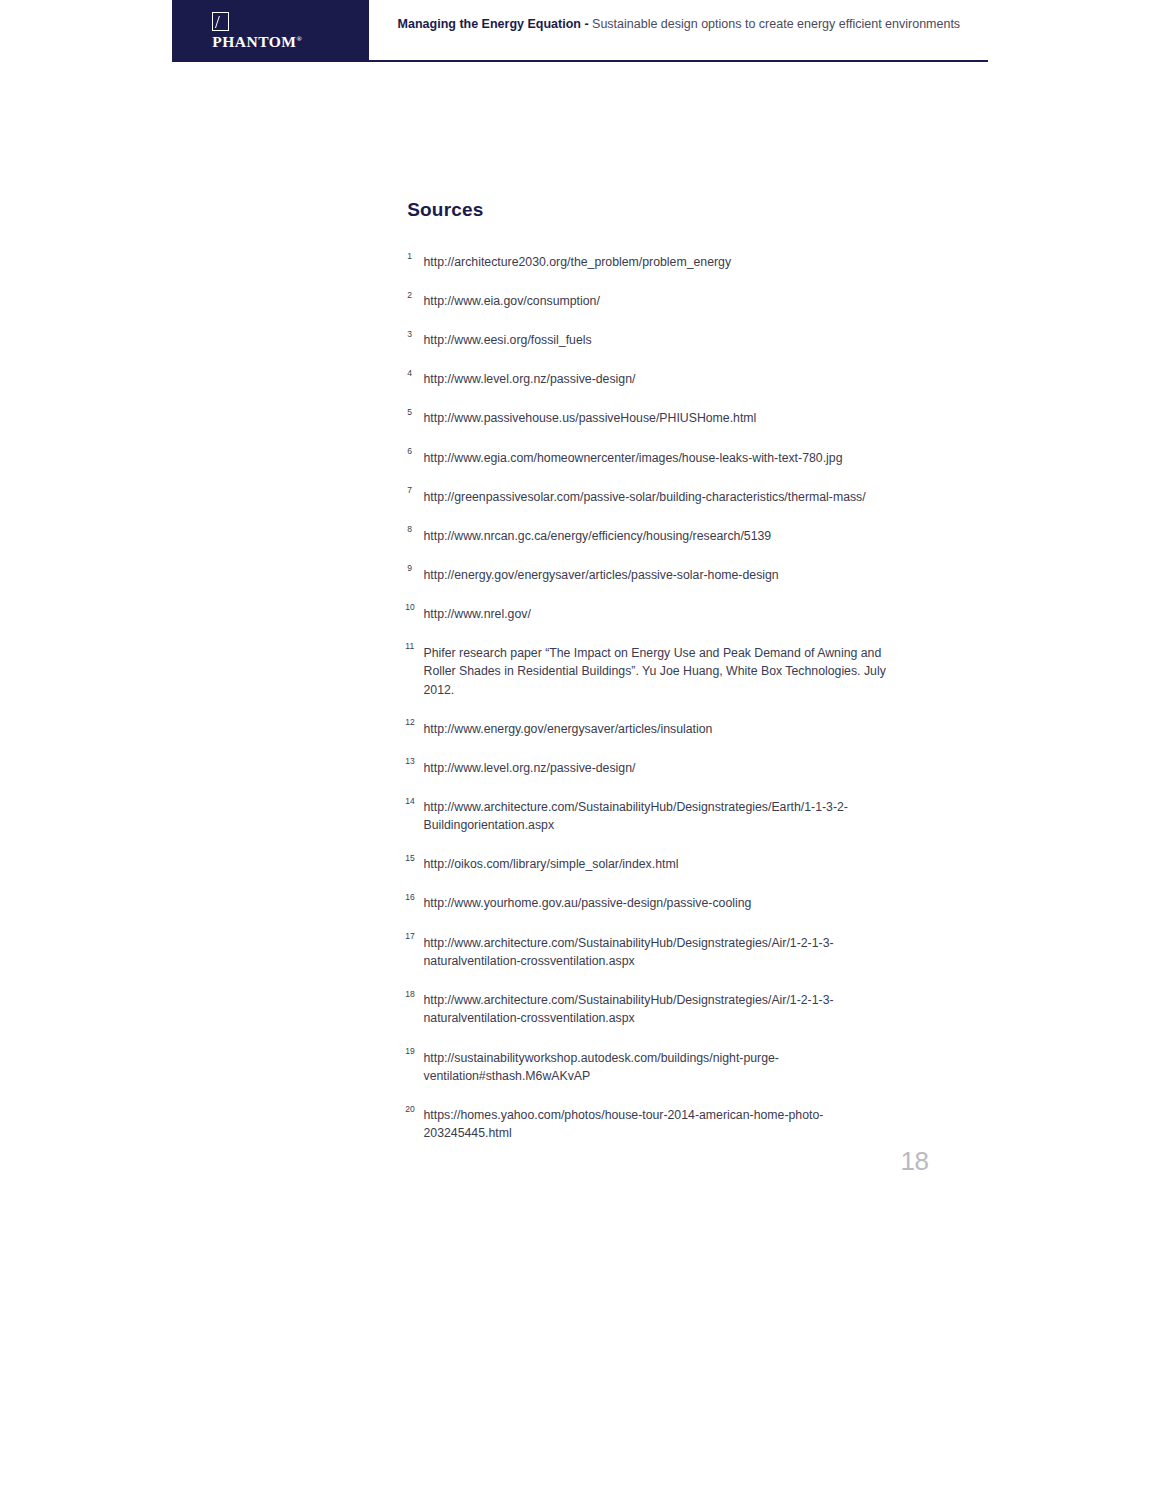PHANTOM® S C R E E N S
Managing the Energy Equation - Sustainable design options to create energy efficient environments
Sources
http://architecture2030.org/the_problem/problem_energy
http://www.eia.gov/consumption/
http://www.eesi.org/fossil_fuels
http://www.level.org.nz/passive-design/
http://www.passivehouse.us/passiveHouse/PHIUSHome.html
http://www.egia.com/homeownercenter/images/house-leaks-with-text-780.jpg
http://greenpassivesolar.com/passive-solar/building-characteristics/thermal-mass/
http://www.nrcan.gc.ca/energy/efficiency/housing/research/5139
http://energy.gov/energysaver/articles/passive-solar-home-design
http://www.nrel.gov/
Phifer research paper “The Impact on Energy Use and Peak Demand of Awning and Roller Shades in Residential Buildings”. Yu Joe Huang, White Box Technologies. July 2012.
http://www.energy.gov/energysaver/articles/insulation
http://www.level.org.nz/passive-design/
http://www.architecture.com/SustainabilityHub/Designstrategies/Earth/1-1-3-2-Buildingorientation.aspx
http://oikos.com/library/simple_solar/index.html
http://www.yourhome.gov.au/passive-design/passive-cooling
http://www.architecture.com/SustainabilityHub/Designstrategies/Air/1-2-1-3-naturalventilation-crossventilation.aspx
http://www.architecture.com/SustainabilityHub/Designstrategies/Air/1-2-1-3-naturalventilation-crossventilation.aspx
http://sustainabilityworkshop.autodesk.com/buildings/night-purge-ventilation#sthash.M6wAKvAP
https://homes.yahoo.com/photos/house-tour-2014-american-home-photo-203245445.html
18